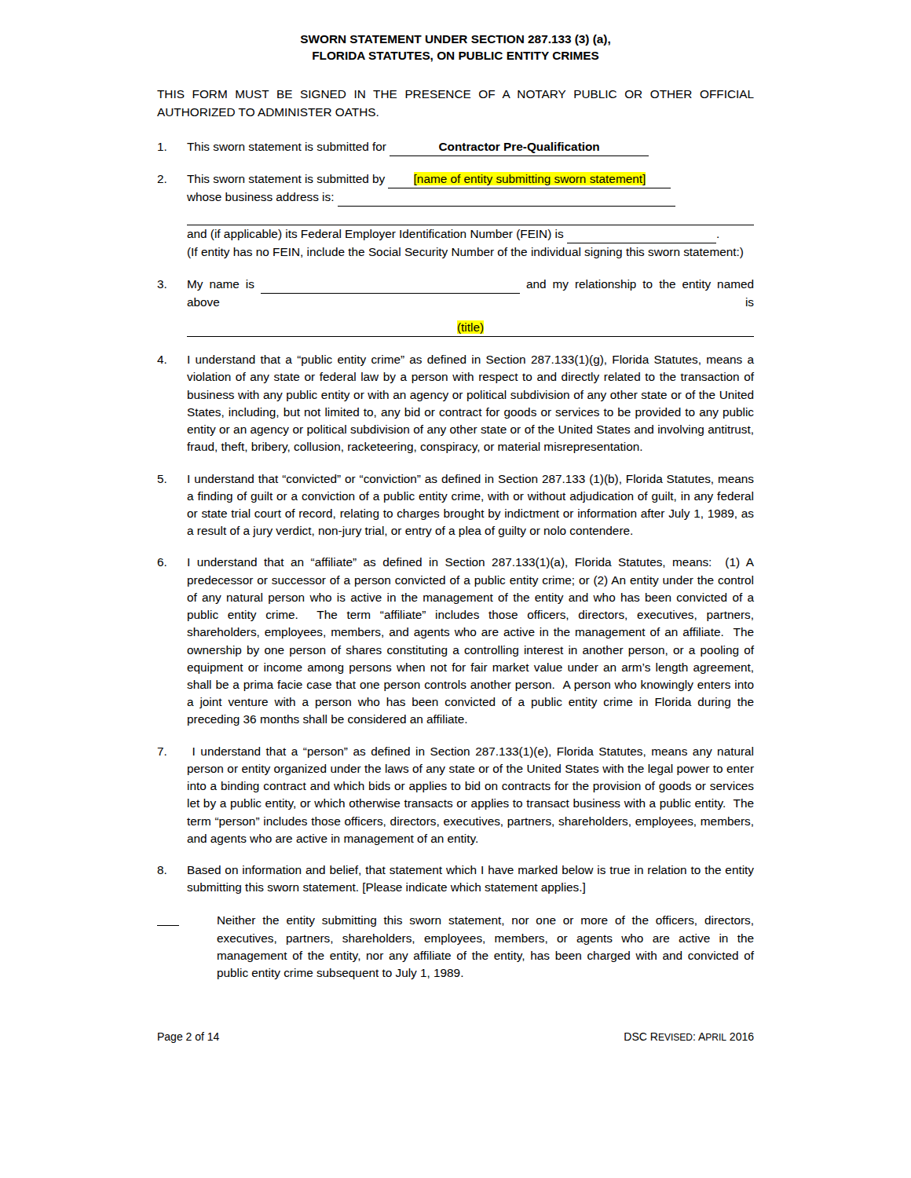SWORN STATEMENT UNDER SECTION 287.133 (3) (a),
FLORIDA STATUTES, ON PUBLIC ENTITY CRIMES
THIS FORM MUST BE SIGNED IN THE PRESENCE OF A NOTARY PUBLIC OR OTHER OFFICIAL AUTHORIZED TO ADMINISTER OATHS.
1. This sworn statement is submitted for Contractor Pre-Qualification
2. This sworn statement is submitted by [name of entity submitting sworn statement]
whose business address is: and (if applicable) its Federal Employer Identification Number (FEIN) is .
(If entity has no FEIN, include the Social Security Number of the individual signing this sworn statement:)
3. My name is and my relationship to the entity named above is (title)
4. I understand that a “public entity crime” as defined in Section 287.133(1)(g), Florida Statutes, means a violation of any state or federal law by a person with respect to and directly related to the transaction of business with any public entity or with an agency or political subdivision of any other state or of the United States, including, but not limited to, any bid or contract for goods or services to be provided to any public entity or an agency or political subdivision of any other state or of the United States and involving antitrust, fraud, theft, bribery, collusion, racketeering, conspiracy, or material misrepresentation.
5. I understand that “convicted” or “conviction” as defined in Section 287.133 (1)(b), Florida Statutes, means a finding of guilt or a conviction of a public entity crime, with or without adjudication of guilt, in any federal or state trial court of record, relating to charges brought by indictment or information after July 1, 1989, as a result of a jury verdict, non-jury trial, or entry of a plea of guilty or nolo contendere.
6. I understand that an “affiliate” as defined in Section 287.133(1)(a), Florida Statutes, means: (1) A predecessor or successor of a person convicted of a public entity crime; or (2) An entity under the control of any natural person who is active in the management of the entity and who has been convicted of a public entity crime. The term “affiliate” includes those officers, directors, executives, partners, shareholders, employees, members, and agents who are active in the management of an affiliate. The ownership by one person of shares constituting a controlling interest in another person, or a pooling of equipment or income among persons when not for fair market value under an arm’s length agreement, shall be a prima facie case that one person controls another person. A person who knowingly enters into a joint venture with a person who has been convicted of a public entity crime in Florida during the preceding 36 months shall be considered an affiliate.
7. I understand that a “person” as defined in Section 287.133(1)(e), Florida Statutes, means any natural person or entity organized under the laws of any state or of the United States with the legal power to enter into a binding contract and which bids or applies to bid on contracts for the provision of goods or services let by a public entity, or which otherwise transacts or applies to transact business with a public entity. The term “person” includes those officers, directors, executives, partners, shareholders, employees, members, and agents who are active in management of an entity.
8. Based on information and belief, that statement which I have marked below is true in relation to the entity submitting this sworn statement. [Please indicate which statement applies.]
Neither the entity submitting this sworn statement, nor one or more of the officers, directors, executives, partners, shareholders, employees, members, or agents who are active in the management of the entity, nor any affiliate of the entity, has been charged with and convicted of public entity crime subsequent to July 1, 1989.
Page 2 of 14
DSC REVISED: APRIL 2016